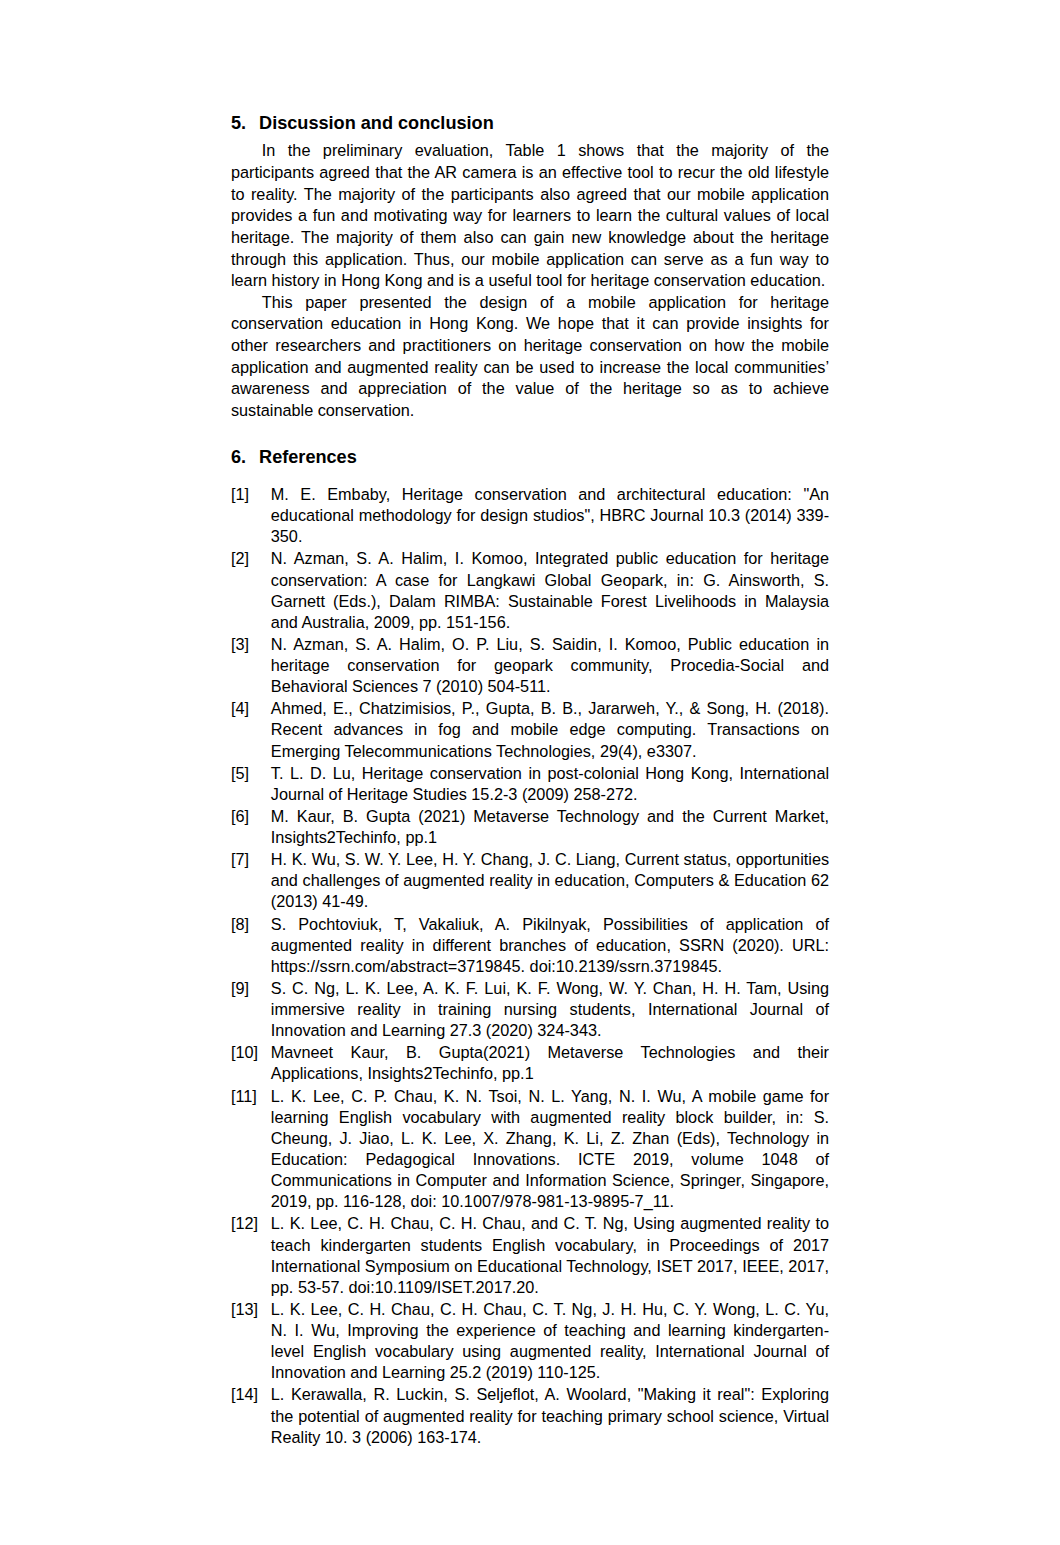5. Discussion and conclusion
In the preliminary evaluation, Table 1 shows that the majority of the participants agreed that the AR camera is an effective tool to recur the old lifestyle to reality. The majority of the participants also agreed that our mobile application provides a fun and motivating way for learners to learn the cultural values of local heritage. The majority of them also can gain new knowledge about the heritage through this application. Thus, our mobile application can serve as a fun way to learn history in Hong Kong and is a useful tool for heritage conservation education.
This paper presented the design of a mobile application for heritage conservation education in Hong Kong. We hope that it can provide insights for other researchers and practitioners on heritage conservation on how the mobile application and augmented reality can be used to increase the local communities’ awareness and appreciation of the value of the heritage so as to achieve sustainable conservation.
6. References
[1] M. E. Embaby, Heritage conservation and architectural education: "An educational methodology for design studios", HBRC Journal 10.3 (2014) 339-350.
[2] N. Azman, S. A. Halim, I. Komoo, Integrated public education for heritage conservation: A case for Langkawi Global Geopark, in: G. Ainsworth, S. Garnett (Eds.), Dalam RIMBA: Sustainable Forest Livelihoods in Malaysia and Australia, 2009, pp. 151-156.
[3] N. Azman, S. A. Halim, O. P. Liu, S. Saidin, I. Komoo, Public education in heritage conservation for geopark community, Procedia-Social and Behavioral Sciences 7 (2010) 504-511.
[4] Ahmed, E., Chatzimisios, P., Gupta, B. B., Jararweh, Y., & Song, H. (2018). Recent advances in fog and mobile edge computing. Transactions on Emerging Telecommunications Technologies, 29(4), e3307.
[5] T. L. D. Lu, Heritage conservation in post-colonial Hong Kong, International Journal of Heritage Studies 15.2-3 (2009) 258-272.
[6] M. Kaur, B. Gupta (2021) Metaverse Technology and the Current Market, Insights2Techinfo, pp.1
[7] H. K. Wu, S. W. Y. Lee, H. Y. Chang, J. C. Liang, Current status, opportunities and challenges of augmented reality in education, Computers & Education 62 (2013) 41-49.
[8] S. Pochtoviuk, T, Vakaliuk, A. Pikilnyak, Possibilities of application of augmented reality in different branches of education, SSRN (2020). URL: https://ssrn.com/abstract=3719845. doi:10.2139/ssrn.3719845.
[9] S. C. Ng, L. K. Lee, A. K. F. Lui, K. F. Wong, W. Y. Chan, H. H. Tam, Using immersive reality in training nursing students, International Journal of Innovation and Learning 27.3 (2020) 324-343.
[10] Mavneet Kaur, B. Gupta(2021) Metaverse Technologies and their Applications, Insights2Techinfo, pp.1
[11] L. K. Lee, C. P. Chau, K. N. Tsoi, N. L. Yang, N. I. Wu, A mobile game for learning English vocabulary with augmented reality block builder, in: S. Cheung, J. Jiao, L. K. Lee, X. Zhang, K. Li, Z. Zhan (Eds), Technology in Education: Pedagogical Innovations. ICTE 2019, volume 1048 of Communications in Computer and Information Science, Springer, Singapore, 2019, pp. 116-128, doi: 10.1007/978-981-13-9895-7_11.
[12] L. K. Lee, C. H. Chau, C. H. Chau, and C. T. Ng, Using augmented reality to teach kindergarten students English vocabulary, in Proceedings of 2017 International Symposium on Educational Technology, ISET 2017, IEEE, 2017, pp. 53-57. doi:10.1109/ISET.2017.20.
[13] L. K. Lee, C. H. Chau, C. H. Chau, C. T. Ng, J. H. Hu, C. Y. Wong, L. C. Yu, N. I. Wu, Improving the experience of teaching and learning kindergarten-level English vocabulary using augmented reality, International Journal of Innovation and Learning 25.2 (2019) 110-125.
[14] L. Kerawalla, R. Luckin, S. Seljeflot, A. Woolard, "Making it real": Exploring the potential of augmented reality for teaching primary school science, Virtual Reality 10. 3 (2006) 163-174.